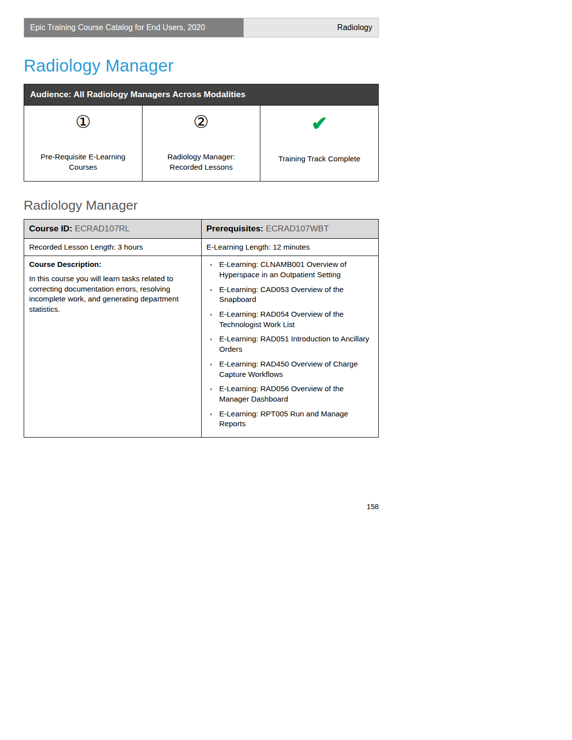Epic Training Course Catalog for End Users, 2020
Radiology
Radiology Manager
| Audience: All Radiology Managers Across Modalities |
| --- |
| ① Pre-Requisite E-Learning Courses | ② Radiology Manager: Recorded Lessons | ✔ Training Track Complete |
Radiology Manager
| Course ID: ECRAD107RL | Prerequisites: ECRAD107WBT |
| Recorded Lesson Length: 3 hours | E-Learning Length: 12 minutes |
| Course Description: In this course you will learn tasks related to correcting documentation errors, resolving incomplete work, and generating department statistics. | E-Learning: CLNAMB001 Overview of Hyperspace in an Outpatient Setting E-Learning: CAD053 Overview of the Snapboard E-Learning: RAD054 Overview of the Technologist Work List E-Learning: RAD051 Introduction to Ancillary Orders E-Learning: RAD450 Overview of Charge Capture Workflows E-Learning: RAD056 Overview of the Manager Dashboard E-Learning: RPT005 Run and Manage Reports |
158